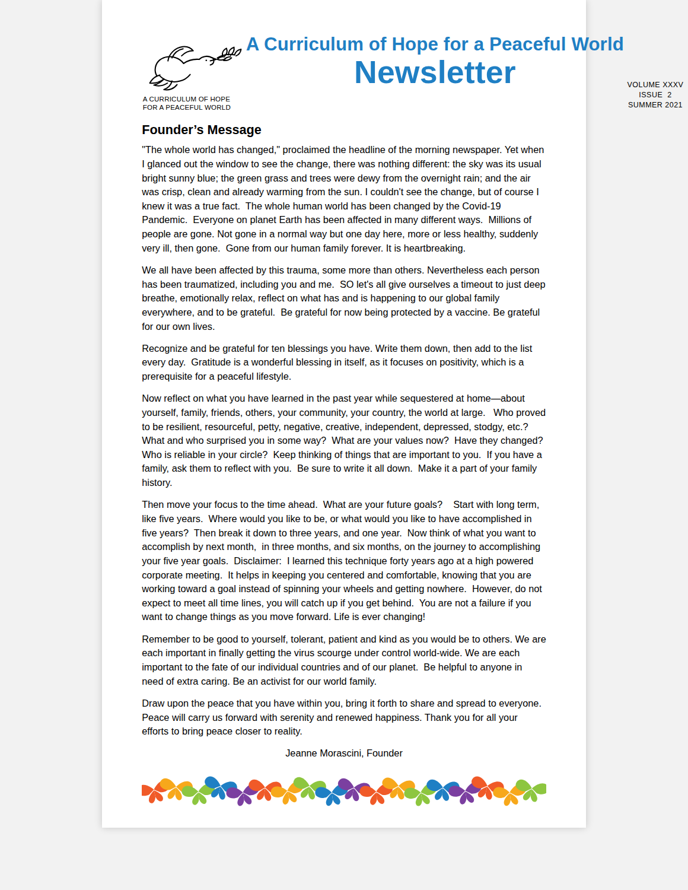A CURRICULUM OF HOPE
FOR A PEACEFUL WORLD
A Curriculum of Hope for a Peaceful World Newsletter
VOLUME XXXV
ISSUE 2
SUMMER 2021
Founder’s Message
"The whole world has changed," proclaimed the headline of the morning newspaper. Yet when I glanced out the window to see the change, there was nothing different: the sky was its usual bright sunny blue; the green grass and trees were dewy from the overnight rain; and the air was crisp, clean and already warming from the sun. I couldn't see the change, but of course I knew it was a true fact. The whole human world has been changed by the Covid-19 Pandemic. Everyone on planet Earth has been affected in many different ways. Millions of people are gone. Not gone in a normal way but one day here, more or less healthy, suddenly very ill, then gone. Gone from our human family forever. It is heartbreaking.
We all have been affected by this trauma, some more than others. Nevertheless each person has been traumatized, including you and me. SO let's all give ourselves a timeout to just deep breathe, emotionally relax, reflect on what has and is happening to our global family everywhere, and to be grateful. Be grateful for now being protected by a vaccine. Be grateful for our own lives.
Recognize and be grateful for ten blessings you have. Write them down, then add to the list every day. Gratitude is a wonderful blessing in itself, as it focuses on positivity, which is a prerequisite for a peaceful lifestyle.
Now reflect on what you have learned in the past year while sequestered at home—about yourself, family, friends, others, your community, your country, the world at large. Who proved to be resilient, resourceful, petty, negative, creative, independent, depressed, stodgy, etc.? What and who surprised you in some way? What are your values now? Have they changed? Who is reliable in your circle? Keep thinking of things that are important to you. If you have a family, ask them to reflect with you. Be sure to write it all down. Make it a part of your family history.
Then move your focus to the time ahead. What are your future goals? Start with long term, like five years. Where would you like to be, or what would you like to have accomplished in five years? Then break it down to three years, and one year. Now think of what you want to accomplish by next month, in three months, and six months, on the journey to accomplishing your five year goals. Disclaimer: I learned this technique forty years ago at a high powered corporate meeting. It helps in keeping you centered and comfortable, knowing that you are working toward a goal instead of spinning your wheels and getting nowhere. However, do not expect to meet all time lines, you will catch up if you get behind. You are not a failure if you want to change things as you move forward. Life is ever changing!
Remember to be good to yourself, tolerant, patient and kind as you would be to others. We are each important in finally getting the virus scourge under control world-wide. We are each important to the fate of our individual countries and of our planet. Be helpful to anyone in need of extra caring. Be an activist for our world family.
Draw upon the peace that you have within you, bring it forth to share and spread to everyone. Peace will carry us forward with serenity and renewed happiness. Thank you for all your efforts to bring peace closer to reality.
Jeanne Morascini, Founder